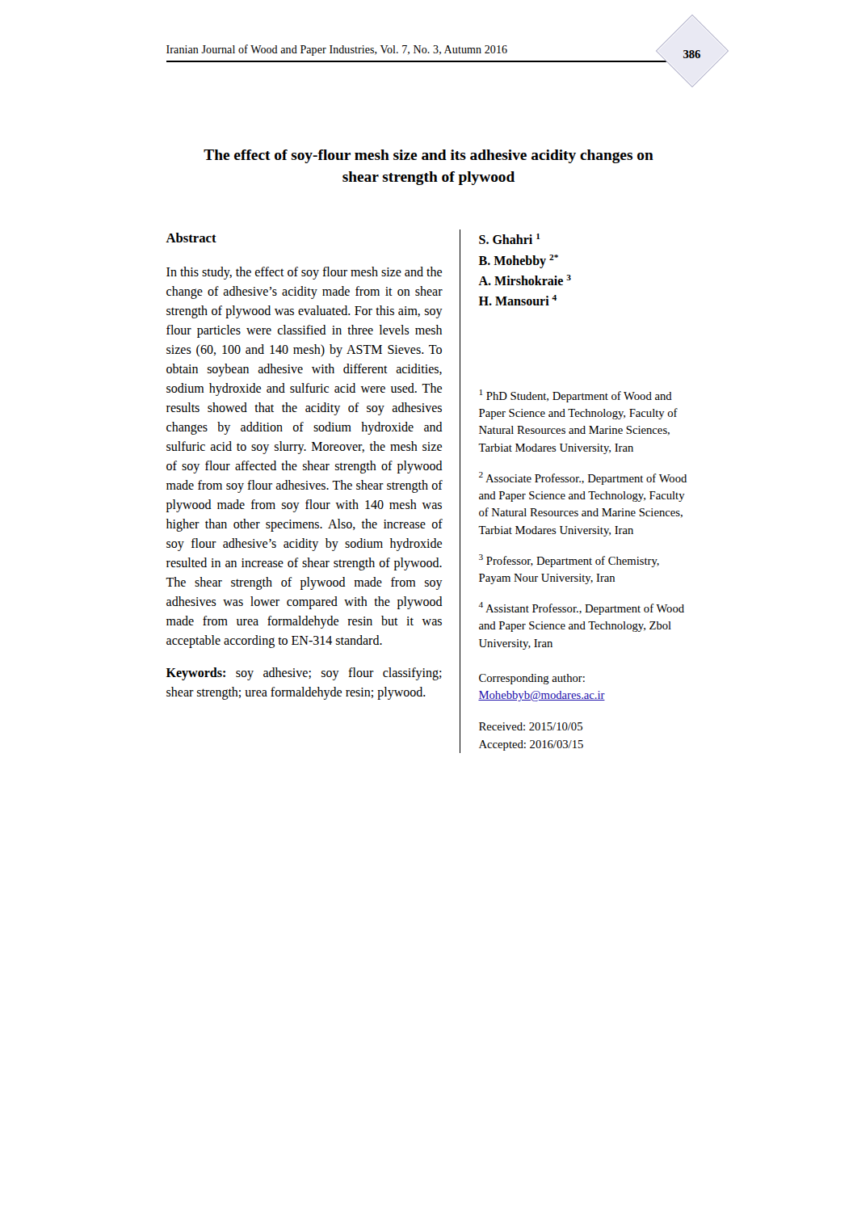Iranian Journal of Wood and Paper Industries, Vol. 7, No. 3, Autumn 2016
386
The effect of soy-flour mesh size and its adhesive acidity changes on shear strength of plywood
Abstract
In this study, the effect of soy flour mesh size and the change of adhesive’s acidity made from it on shear strength of plywood was evaluated. For this aim, soy flour particles were classified in three levels mesh sizes (60, 100 and 140 mesh) by ASTM Sieves. To obtain soybean adhesive with different acidities, sodium hydroxide and sulfuric acid were used. The results showed that the acidity of soy adhesives changes by addition of sodium hydroxide and sulfuric acid to soy slurry. Moreover, the mesh size of soy flour affected the shear strength of plywood made from soy flour adhesives. The shear strength of plywood made from soy flour with 140 mesh was higher than other specimens. Also, the increase of soy flour adhesive’s acidity by sodium hydroxide resulted in an increase of shear strength of plywood. The shear strength of plywood made from soy adhesives was lower compared with the plywood made from urea formaldehyde resin but it was acceptable according to EN-314 standard.
Keywords: soy adhesive; soy flour classifying; shear strength; urea formaldehyde resin; plywood.
S. Ghahri 1
B. Mohebby 2*
A. Mirshokraie 3
H. Mansouri 4
1 PhD Student, Department of Wood and Paper Science and Technology, Faculty of Natural Resources and Marine Sciences, Tarbiat Modares University, Iran
2 Associate Professor., Department of Wood and Paper Science and Technology, Faculty of Natural Resources and Marine Sciences, Tarbiat Modares University, Iran
3 Professor, Department of Chemistry, Payam Nour University, Iran
4 Assistant Professor., Department of Wood and Paper Science and Technology, Zbol University, Iran
Corresponding author:
Mohebbyb@modares.ac.ir
Received: 2015/10/05
Accepted: 2016/03/15